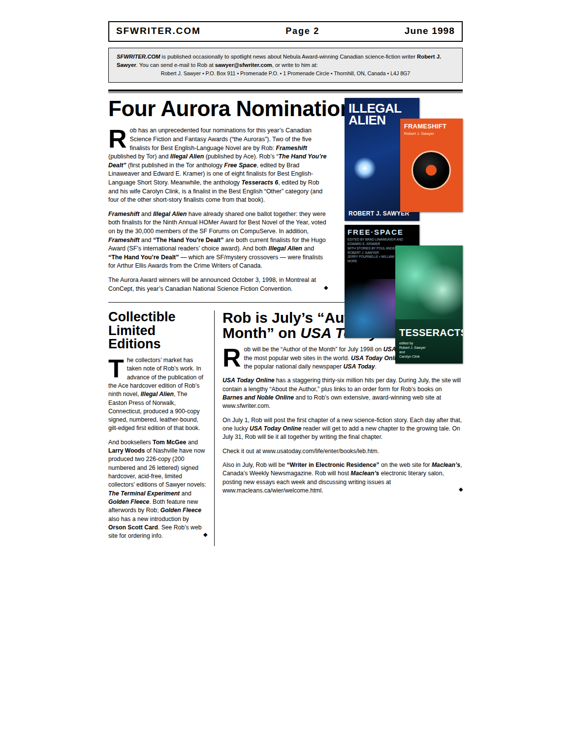SFWRITER.COM Page 2 June 1998
SFWRITER.COM is published occasionally to spotlight news about Nebula Award-winning Canadian science-fiction writer Robert J. Sawyer. You can send e-mail to Rob at sawyer@sfwriter.com, or write to him at:
Robert J. Sawyer • P.O. Box 911 • Promenade P.O. • 1 Promenade Circle • Thornhill, ON, Canada • L4J 8G7
ILLEGAL
ALIEN
ROBERT J. SAWYER
FRAMESHIFT
Robert J. Sawyer
FREE·SPACE
EDITED BY BRAD LINAWEAVER AND EDWARD E. KRAMER
WITH STORIES BY POUL ANDERSON • ROBERT J. SAWYER
JERRY POURNELLE • WILLIAM F. WU • AND MORE
TESSERACTS6
edited by
Robert J. Sawyer
and
Carolyn Clink
Four Aurora Nominations!
Rob has an unprecedented four nominations for this year’s Canadian Science Fiction and Fantasy Awards (“the Auroras”). Two of the five finalists for Best English-Language Novel are by Rob: Frameshift (published by Tor) and Illegal Alien (published by Ace). Rob’s “The Hand You’re Dealt” (first published in the Tor anthology Free Space, edited by Brad Linaweaver and Edward E. Kramer) is one of eight finalists for Best English-Language Short Story. Meanwhile, the anthology Tesseracts 6, edited by Rob and his wife Carolyn Clink, is a finalist in the Best English “Other” category (and four of the other short-story finalists come from that book).
Frameshift and Illegal Alien have already shared one ballot together: they were both finalists for the Ninth Annual HOMer Award for Best Novel of the Year, voted on by the 30,000 members of the SF Forums on CompuServe. In addition, Frameshift and “The Hand You’re Dealt” are both current finalists for the Hugo Award (SF’s international readers’ choice award). And both Illegal Alien and “The Hand You’re Dealt” — which are SF/mystery crossovers — were finalists for Arthur Ellis Awards from the Crime Writers of Canada.
The Aurora Award winners will be announced October 3, 1998, in Montreal at ConCept, this year’s Canadian National Science Fiction Convention. ◆
Collectible
Limited Editions
The collectors’ market has taken note of Rob’s work. In advance of the publication of the Ace hardcover edition of Rob’s ninth novel, Illegal Alien, The Easton Press of Norwalk, Connecticut, produced a 900-copy signed, numbered, leather-bound, gilt-edged first edition of that book.
And booksellers Tom McGee and Larry Woods of Nashville have now produced two 226-copy (200 numbered and 26 lettered) signed hardcover, acid-free, limited collectors’ editions of Sawyer novels: The Terminal Experiment and Golden Fleece. Both feature new afterwords by Rob; Golden Fleece also has a new introduction by Orson Scott Card. See Rob’s web site for ordering info. ◆
Rob is July’s “Author of the Month” on USA Today Online
Rob will be the “Author of the Month” for July 1998 on USA Today Online, one of the most popular web sites in the world. USA Today Online is the web version of the popular national daily newspaper USA Today.
USA Today Online has a staggering thirty-six million hits per day. During July, the site will contain a lengthy “About the Author,” plus links to an order form for Rob’s books on Barnes and Noble Online and to Rob’s own extensive, award-winning web site at www.sfwriter.com.
On July 1, Rob will post the first chapter of a new science-fiction story. Each day after that, one lucky USA Today Online reader will get to add a new chapter to the growing tale. On July 31, Rob will tie it all together by writing the final chapter.
Check it out at www.usatoday.com/life/enter/books/leb.htm.
Also in July, Rob will be “Writer in Electronic Residence” on the web site for Maclean’s, Canada’s Weekly Newsmagazine. Rob will host Maclean’s electronic literary salon, posting new essays each week and discussing writing issues at www.macleans.ca/wier/welcome.html. ◆